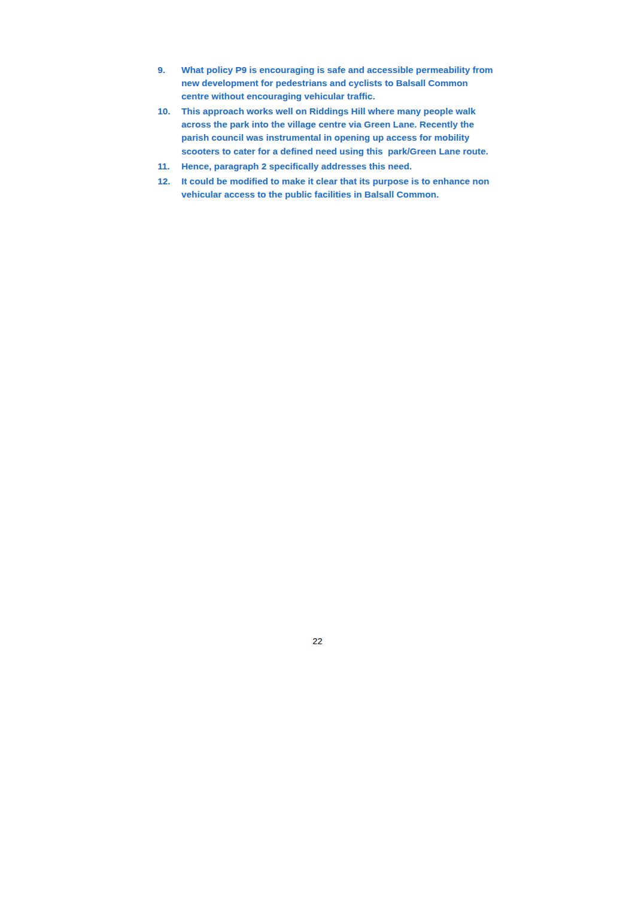9. What policy P9 is encouraging is safe and accessible permeability from new development for pedestrians and cyclists to Balsall Common centre without encouraging vehicular traffic.
10. This approach works well on Riddings Hill where many people walk across the park into the village centre via Green Lane. Recently the parish council was instrumental in opening up access for mobility scooters to cater for a defined need using this park/Green Lane route.
11. Hence, paragraph 2 specifically addresses this need.
12. It could be modified to make it clear that its purpose is to enhance non vehicular access to the public facilities in Balsall Common.
22